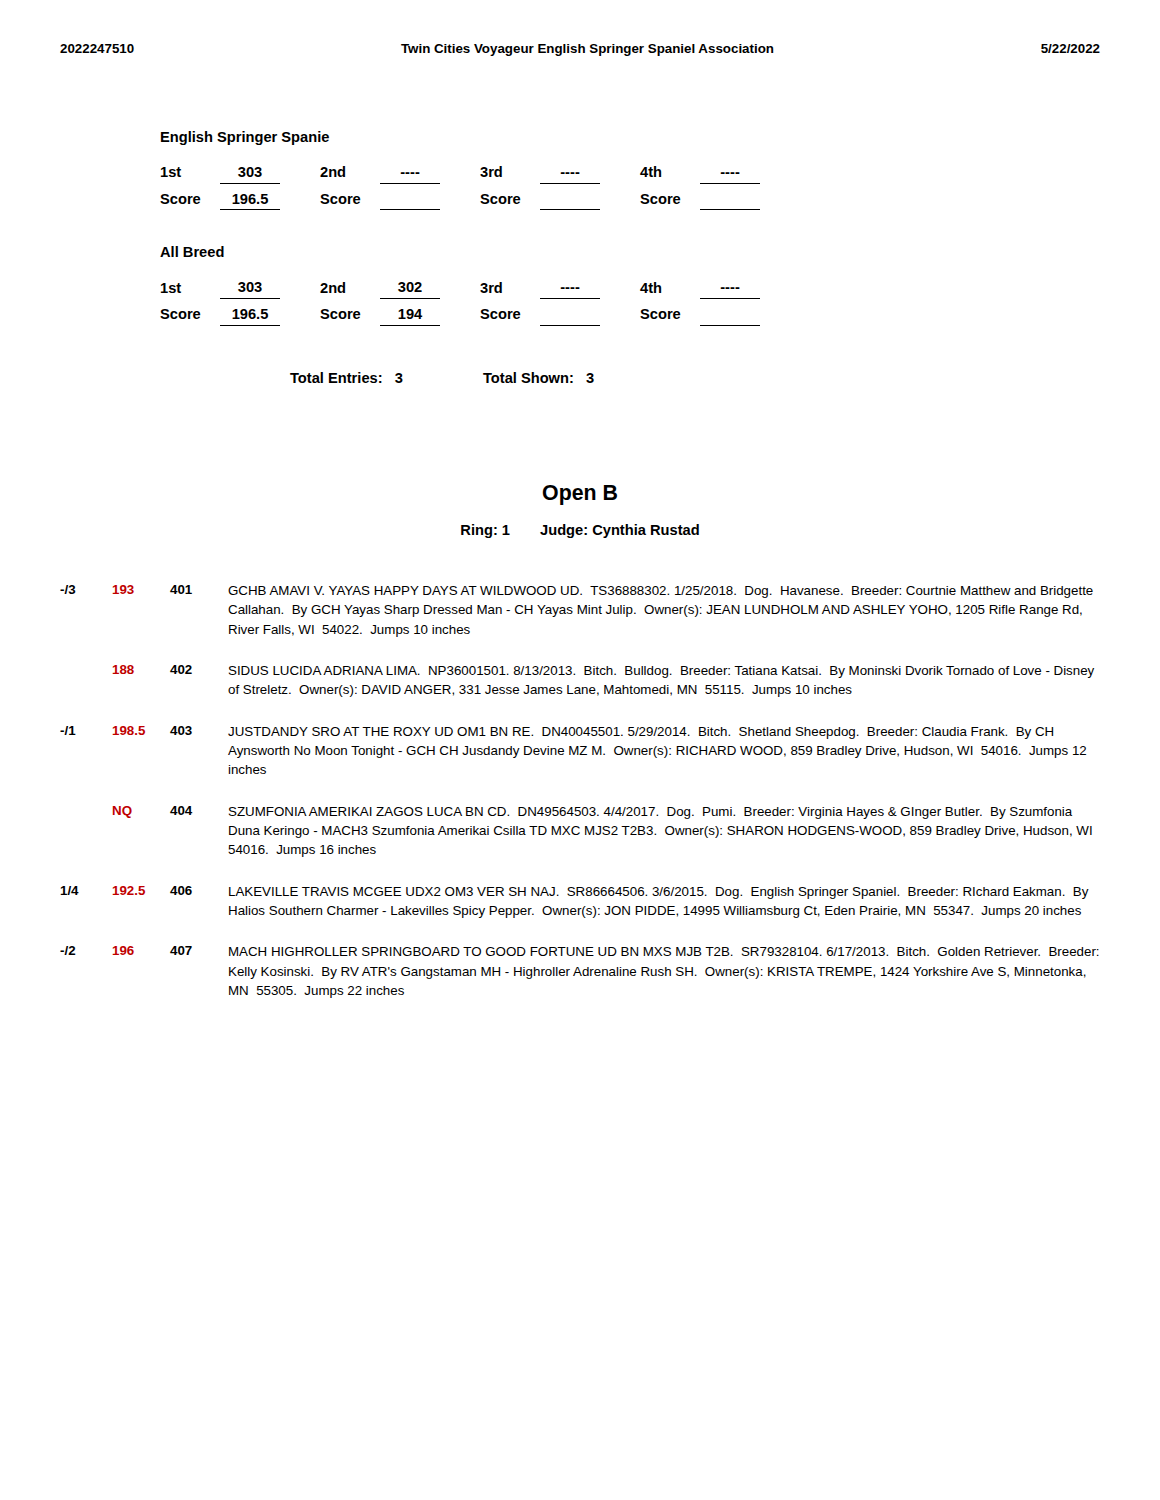2022247510
Twin Cities Voyageur English Springer Spaniel Association
5/22/2022
English Springer Spanie
| 1st | 303 | 2nd | ---- | 3rd | ---- | 4th | ---- |
| Score | 196.5 | Score | | Score | | Score | |
All Breed
| 1st | 303 | 2nd | 302 | 3rd | ---- | 4th | ---- |
| Score | 196.5 | Score | 194 | Score | | Score | |
Total Entries: 3 Total Shown: 3
Open B
Ring: 1 Judge: Cynthia Rustad
| -/3 | 193 | 401 | GCHB AMAVI V. YAYAS HAPPY DAYS AT WILDWOOD UD. TS36888302. 1/25/2018. Dog. Havanese. Breeder: Courtnie Matthew and Bridgette Callahan. By GCH Yayas Sharp Dressed Man - CH Yayas Mint Julip. Owner(s): JEAN LUNDHOLM AND ASHLEY YOHO, 1205 Rifle Range Rd, River Falls, WI 54022. Jumps 10 inches |
| | 188 | 402 | SIDUS LUCIDA ADRIANA LIMA. NP36001501. 8/13/2013. Bitch. Bulldog. Breeder: Tatiana Katsai. By Moninski Dvorik Tornado of Love - Disney of Streletz. Owner(s): DAVID ANGER, 331 Jesse James Lane, Mahtomedi, MN 55115. Jumps 10 inches |
| -/1 | 198.5 | 403 | JUSTDANDY SRO AT THE ROXY UD OM1 BN RE. DN40045501. 5/29/2014. Bitch. Shetland Sheepdog. Breeder: Claudia Frank. By CH Aynsworth No Moon Tonight - GCH CH Jusdandy Devine MZ M. Owner(s): RICHARD WOOD, 859 Bradley Drive, Hudson, WI 54016. Jumps 12 inches |
| | NQ | 404 | SZUMFONIA AMERIKAI ZAGOS LUCA BN CD. DN49564503. 4/4/2017. Dog. Pumi. Breeder: Virginia Hayes & GInger Butler. By Szumfonia Duna Keringo - MACH3 Szumfonia Amerikai Csilla TD MXC MJS2 T2B3. Owner(s): SHARON HODGENS-WOOD, 859 Bradley Drive, Hudson, WI 54016. Jumps 16 inches |
| 1/4 | 192.5 | 406 | LAKEVILLE TRAVIS MCGEE UDX2 OM3 VER SH NAJ. SR86664506. 3/6/2015. Dog. English Springer Spaniel. Breeder: RIchard Eakman. By Halios Southern Charmer - Lakevilles Spicy Pepper. Owner(s): JON PIDDE, 14995 Williamsburg Ct, Eden Prairie, MN 55347. Jumps 20 inches |
| -/2 | 196 | 407 | MACH HIGHROLLER SPRINGBOARD TO GOOD FORTUNE UD BN MXS MJB T2B. SR79328104. 6/17/2013. Bitch. Golden Retriever. Breeder: Kelly Kosinski. By RV ATR's Gangstaman MH - Highroller Adrenaline Rush SH. Owner(s): KRISTA TREMPE, 1424 Yorkshire Ave S, Minnetonka, MN 55305. Jumps 22 inches |